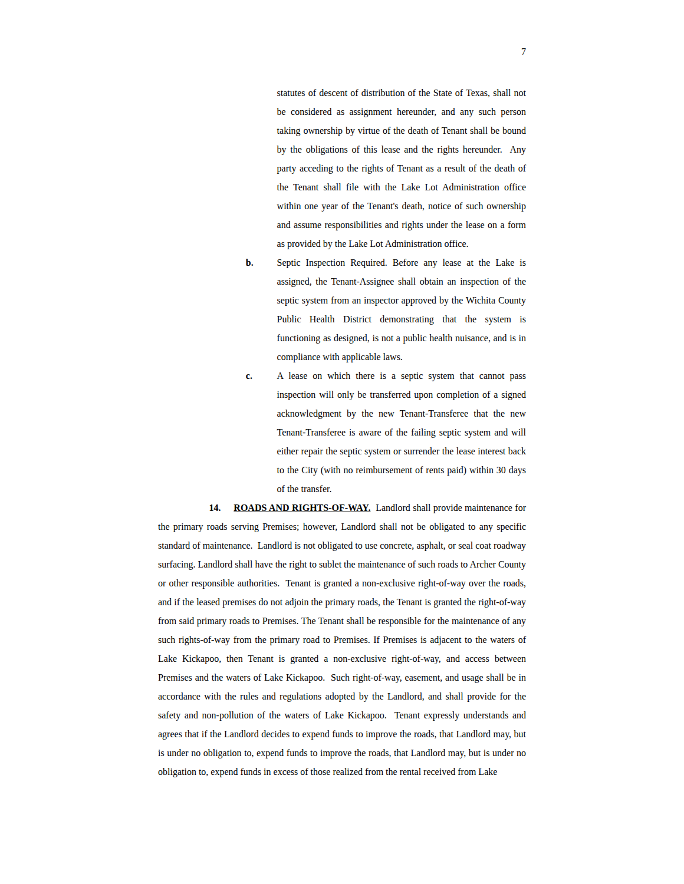7
statutes of descent of distribution of the State of Texas, shall not be considered as assignment hereunder, and any such person taking ownership by virtue of the death of Tenant shall be bound by the obligations of this lease and the rights hereunder. Any party acceding to the rights of Tenant as a result of the death of the Tenant shall file with the Lake Lot Administration office within one year of the Tenant's death, notice of such ownership and assume responsibilities and rights under the lease on a form as provided by the Lake Lot Administration office.
b.
Septic Inspection Required. Before any lease at the Lake is assigned, the Tenant-Assignee shall obtain an inspection of the septic system from an inspector approved by the Wichita County Public Health District demonstrating that the system is functioning as designed, is not a public health nuisance, and is in compliance with applicable laws.
c.
A lease on which there is a septic system that cannot pass inspection will only be transferred upon completion of a signed acknowledgment by the new Tenant-Transferee that the new Tenant-Transferee is aware of the failing septic system and will either repair the septic system or surrender the lease interest back to the City (with no reimbursement of rents paid) within 30 days of the transfer.
14. ROADS AND RIGHTS-OF-WAY. Landlord shall provide maintenance for the primary roads serving Premises; however, Landlord shall not be obligated to any specific standard of maintenance. Landlord is not obligated to use concrete, asphalt, or seal coat roadway surfacing. Landlord shall have the right to sublet the maintenance of such roads to Archer County or other responsible authorities. Tenant is granted a non-exclusive right-of-way over the roads, and if the leased premises do not adjoin the primary roads, the Tenant is granted the right-of-way from said primary roads to Premises. The Tenant shall be responsible for the maintenance of any such rights-of-way from the primary road to Premises. If Premises is adjacent to the waters of Lake Kickapoo, then Tenant is granted a non-exclusive right-of-way, and access between Premises and the waters of Lake Kickapoo. Such right-of-way, easement, and usage shall be in accordance with the rules and regulations adopted by the Landlord, and shall provide for the safety and non-pollution of the waters of Lake Kickapoo. Tenant expressly understands and agrees that if the Landlord decides to expend funds to improve the roads, that Landlord may, but is under no obligation to, expend funds to improve the roads, that Landlord may, but is under no obligation to, expend funds in excess of those realized from the rental received from Lake